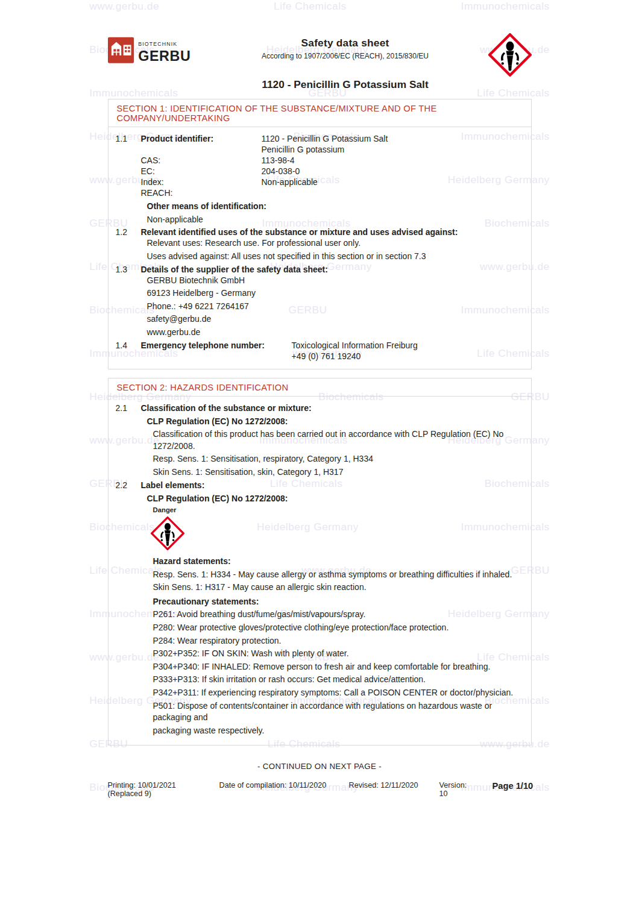www.gerbu.de Life Chemicals Immunochemicals
Biochemicals Heidelberg Germany www.gerbu.de
Immunochemicals GERBU Life Chemicals
Heidelberg Germany Biochemicals Immunochemicals
www.gerbu.de Life Chemicals Heidelberg Germany
GERBU Immunochemicals Biochemicals
Life Chemicals Heidelberg Germany www.gerbu.de
Biochemicals GERBU Immunochemicals
Immunochemicals www.gerbu.de Life Chemicals
Heidelberg Germany Biochemicals GERBU
www.gerbu.de Immunochemicals Heidelberg Germany
GERBU Life Chemicals Biochemicals
Biochemicals Heidelberg Germany Immunochemicals
Life Chemicals www.gerbu.de GERBU
Immunochemicals Biochemicals Heidelberg Germany
www.gerbu.de GERBU Life Chemicals
Heidelberg Germany Immunochemicals Biochemicals
GERBU Life Chemicals www.gerbu.de
Biochemicals Heidelberg Germany Immunochemicals
Life Chemicals www.gerbu.de GERBU
BIOTECHNIK GERBU
Safety data sheet
According to 1907/2006/EC (REACH), 2015/830/EU
1120 - Penicillin G Potassium Salt
SECTION 1: IDENTIFICATION OF THE SUBSTANCE/MIXTURE AND OF THE COMPANY/UNDERTAKING
| 1.1 | Product identifier: | 1120 - Penicillin G Potassium Salt |
| | | Penicillin G potassium |
| | CAS: | 113-98-4 |
| | EC: | 204-038-0 |
| | Index: | Non-applicable |
| | REACH: | |
Other means of identification:
Non-applicable
| 1.2 | Relevant identified uses of the substance or mixture and uses advised against: |
Relevant uses: Research use. For professional user only.
Uses advised against: All uses not specified in this section or in section 7.3
| 1.3 | Details of the supplier of the safety data sheet: |
GERBU Biotechnik GmbH
69123 Heidelberg - Germany
Phone.: +49 6221 7264167
safety@gerbu.de
www.gerbu.de
| 1.4 | Emergency telephone number: | Toxicological Information Freiburg |
| | | +49 (0) 761 19240 |
SECTION 2: HAZARDS IDENTIFICATION
| 2.1 | Classification of the substance or mixture: |
CLP Regulation (EC) No 1272/2008:
Classification of this product has been carried out in accordance with CLP Regulation (EC) No 1272/2008.
Resp. Sens. 1: Sensitisation, respiratory, Category 1, H334
Skin Sens. 1: Sensitisation, skin, Category 1, H317
| 2.2 | Label elements: |
CLP Regulation (EC) No 1272/2008:
Danger
Hazard statements:
Resp. Sens. 1: H334 - May cause allergy or asthma symptoms or breathing difficulties if inhaled.
Skin Sens. 1: H317 - May cause an allergic skin reaction.
Precautionary statements:
P261: Avoid breathing dust/fume/gas/mist/vapours/spray.
P280: Wear protective gloves/protective clothing/eye protection/face protection.
P284: Wear respiratory protection.
P302+P352: IF ON SKIN: Wash with plenty of water.
P304+P340: IF INHALED: Remove person to fresh air and keep comfortable for breathing.
P333+P313: If skin irritation or rash occurs: Get medical advice/attention.
P342+P311: If experiencing respiratory symptoms: Call a POISON CENTER or doctor/physician.
P501: Dispose of contents/container in accordance with regulations on hazardous waste or packaging and
packaging waste respectively.
- CONTINUED ON NEXT PAGE -
Printing: 10/01/2021(Replaced 9)
Date of compilation: 10/11/2020
Revised: 12/11/2020
Version: 10
Page 1/10